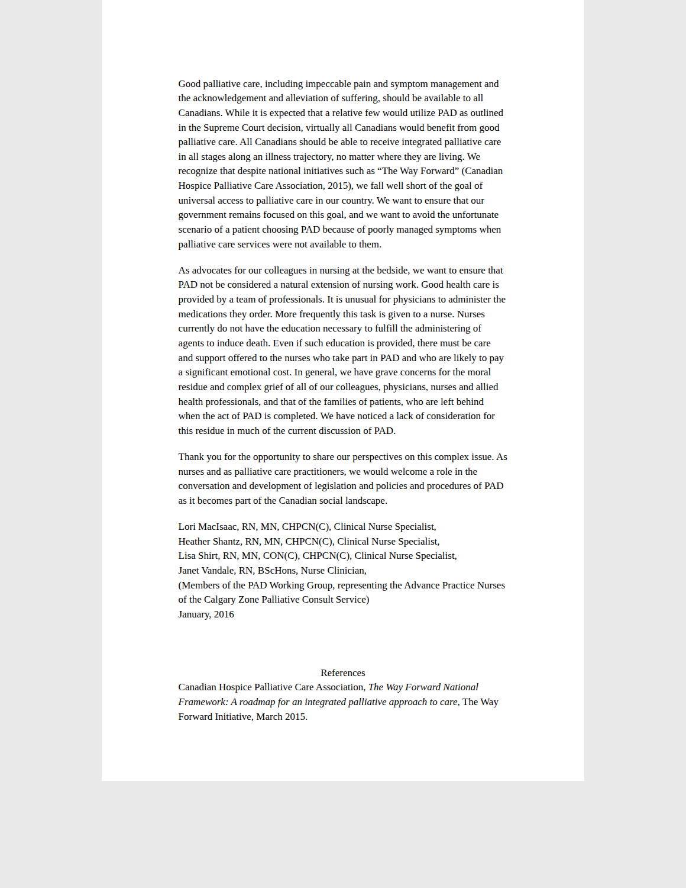Good palliative care, including impeccable pain and symptom management and the acknowledgement and alleviation of suffering, should be available to all Canadians. While it is expected that a relative few would utilize PAD as outlined in the Supreme Court decision, virtually all Canadians would benefit from good palliative care. All Canadians should be able to receive integrated palliative care in all stages along an illness trajectory, no matter where they are living. We recognize that despite national initiatives such as “The Way Forward” (Canadian Hospice Palliative Care Association, 2015), we fall well short of the goal of universal access to palliative care in our country. We want to ensure that our government remains focused on this goal, and we want to avoid the unfortunate scenario of a patient choosing PAD because of poorly managed symptoms when palliative care services were not available to them.
As advocates for our colleagues in nursing at the bedside, we want to ensure that PAD not be considered a natural extension of nursing work. Good health care is provided by a team of professionals. It is unusual for physicians to administer the medications they order. More frequently this task is given to a nurse. Nurses currently do not have the education necessary to fulfill the administering of agents to induce death. Even if such education is provided, there must be care and support offered to the nurses who take part in PAD and who are likely to pay a significant emotional cost. In general, we have grave concerns for the moral residue and complex grief of all of our colleagues, physicians, nurses and allied health professionals, and that of the families of patients, who are left behind when the act of PAD is completed. We have noticed a lack of consideration for this residue in much of the current discussion of PAD.
Thank you for the opportunity to share our perspectives on this complex issue. As nurses and as palliative care practitioners, we would welcome a role in the conversation and development of legislation and policies and procedures of PAD as it becomes part of the Canadian social landscape.
Lori MacIsaac, RN, MN, CHPCN(C), Clinical Nurse Specialist,
Heather Shantz, RN, MN, CHPCN(C), Clinical Nurse Specialist,
Lisa Shirt, RN, MN, CON(C), CHPCN(C), Clinical Nurse Specialist,
Janet Vandale, RN, BScHons, Nurse Clinician,
(Members of the PAD Working Group, representing the Advance Practice Nurses of the Calgary Zone Palliative Consult Service)
January, 2016
References
Canadian Hospice Palliative Care Association, The Way Forward National Framework: A roadmap for an integrated palliative approach to care, The Way Forward Initiative, March 2015.